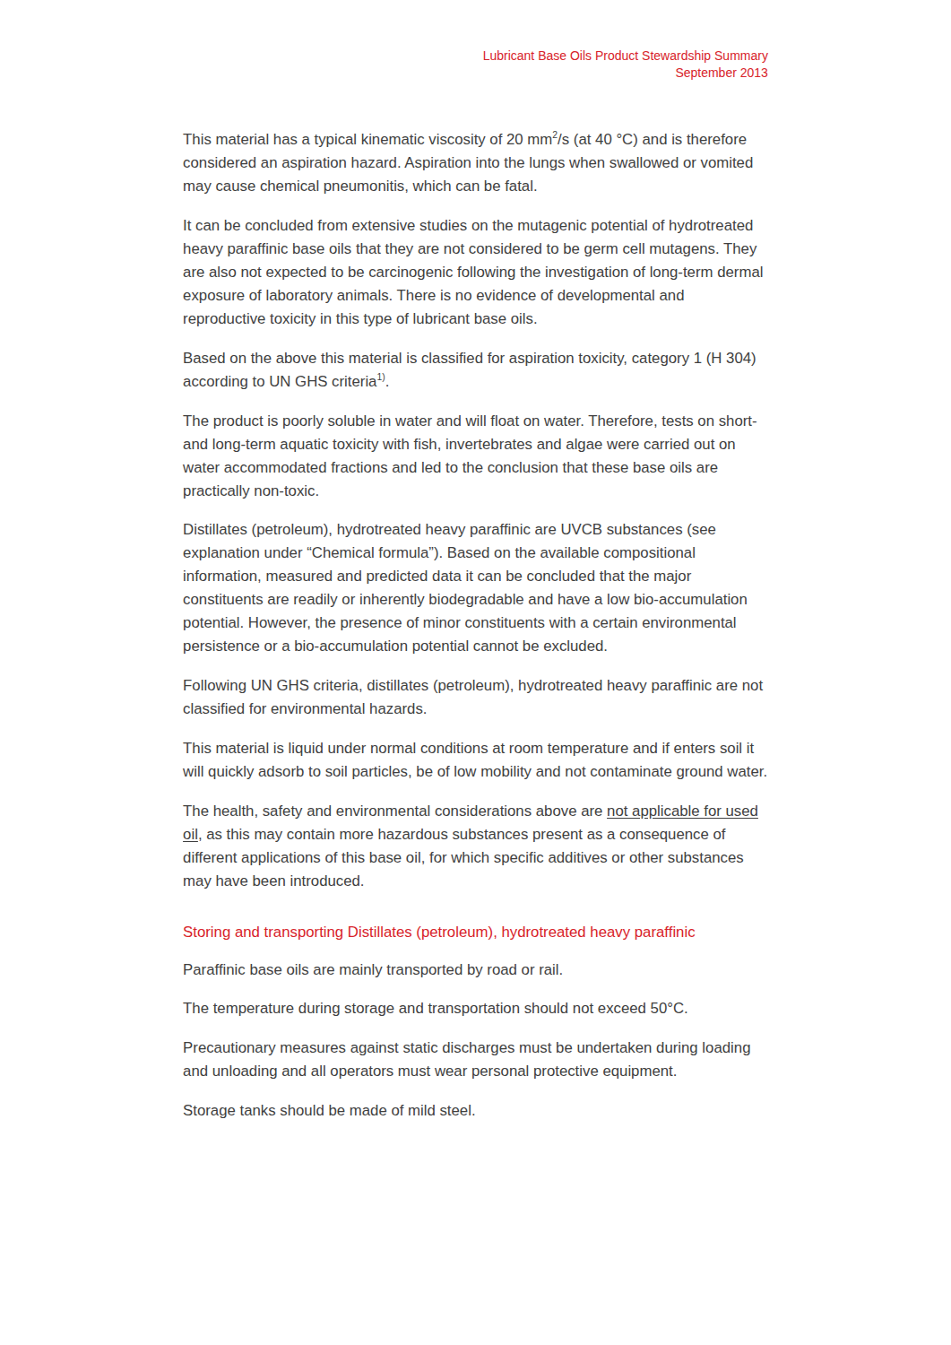Lubricant Base Oils Product Stewardship Summary September 2013
This material has a typical kinematic viscosity of 20 mm2/s (at 40 °C) and is therefore considered an aspiration hazard. Aspiration into the lungs when swallowed or vomited may cause chemical pneumonitis, which can be fatal.
It can be concluded from extensive studies on the mutagenic potential of hydrotreated heavy paraffinic base oils that they are not considered to be germ cell mutagens. They are also not expected to be carcinogenic following the investigation of long-term dermal exposure of laboratory animals. There is no evidence of developmental and reproductive toxicity in this type of lubricant base oils.
Based on the above this material is classified for aspiration toxicity, category 1 (H 304) according to UN GHS criteria1).
The product is poorly soluble in water and will float on water. Therefore, tests on short- and long-term aquatic toxicity with fish, invertebrates and algae were carried out on water accommodated fractions and led to the conclusion that these base oils are practically non-toxic.
Distillates (petroleum), hydrotreated heavy paraffinic are UVCB substances (see explanation under “Chemical formula”). Based on the available compositional information, measured and predicted data it can be concluded that the major constituents are readily or inherently biodegradable and have a low bio-accumulation potential. However, the presence of minor constituents with a certain environmental persistence or a bio-accumulation potential cannot be excluded.
Following UN GHS criteria, distillates (petroleum), hydrotreated heavy paraffinic are not classified for environmental hazards.
This material is liquid under normal conditions at room temperature and if enters soil it will quickly adsorb to soil particles, be of low mobility and not contaminate ground water.
The health, safety and environmental considerations above are not applicable for used oil, as this may contain more hazardous substances present as a consequence of different applications of this base oil, for which specific additives or other substances may have been introduced.
Storing and transporting Distillates (petroleum), hydrotreated heavy paraffinic
Paraffinic base oils are mainly transported by road or rail.
The temperature during storage and transportation should not exceed 50°C.
Precautionary measures against static discharges must be undertaken during loading and unloading and all operators must wear personal protective equipment.
Storage tanks should be made of mild steel.